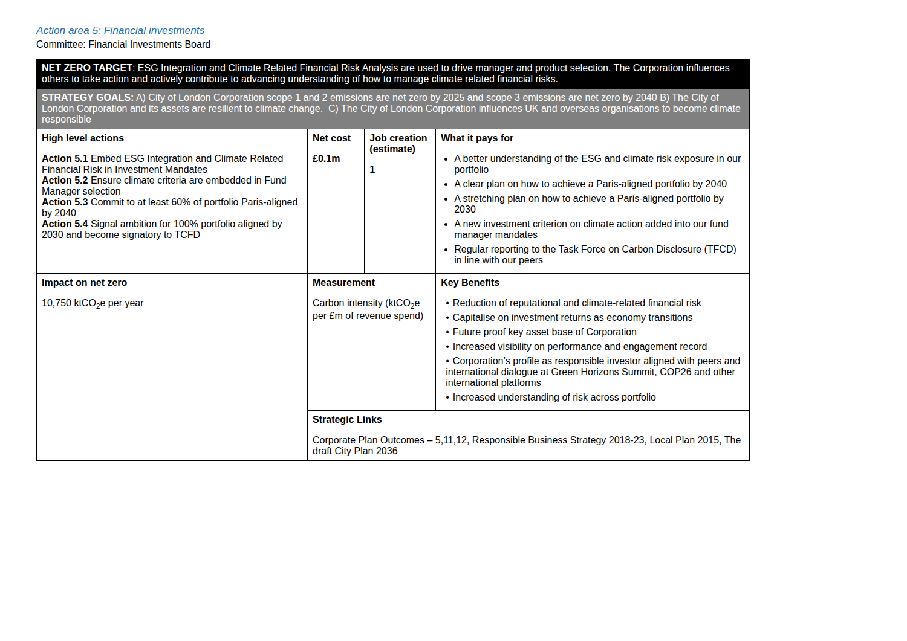Action area 5: Financial investments
Committee: Financial Investments Board
| NET ZERO TARGET : ESG Integration and Climate Related Financial Risk Analysis are used to drive manager and product selection. The Corporation influences others to take action and actively contribute to advancing understanding of how to manage climate related financial risks. |
| STRATEGY GOALS: A) City of London Corporation scope 1 and 2 emissions are net zero by 2025 and scope 3 emissions are net zero by 2040 B) The City of London Corporation and its assets are resilient to climate change. C) The City of London Corporation influences UK and overseas organisations to become climate responsible |
| High level actions Action 5.1 Embed ESG Integration and Climate Related Financial Risk in Investment Mandates Action 5.2 Ensure climate criteria are embedded in Fund Manager selection Action 5.3 Commit to at least 60% of portfolio Paris-aligned by 2040 Action 5.4 Signal ambition for 100% portfolio aligned by 2030 and become signatory to TCFD | Net cost £0.1m | Job creation (estimate) 1 | What it pays for A better understanding of the ESG and climate risk exposure in our portfolio A clear plan on how to achieve a Paris-aligned portfolio by 2040 A stretching plan on how to achieve a Paris-aligned portfolio by 2030 A new investment criterion on climate action added into our fund manager mandates Regular reporting to the Task Force on Carbon Disclosure (TFCD) in line with our peers |
| Impact on net zero 10,750 ktCO 2 e per year | Measurement Carbon intensity (ktCO 2 e per £m of revenue spend) | Key Benefits Reduction of reputational and climate-related financial risk Capitalise on investment returns as economy transitions Future proof key asset base of Corporation Increased visibility on performance and engagement record Corporation’s profile as responsible investor aligned with peers and international dialogue at Green Horizons Summit, COP26 and other international platforms Increased understanding of risk across portfolio |
| Strategic Links Corporate Plan Outcomes – 5,11,12, Responsible Business Strategy 2018-23, Local Plan 2015, The draft City Plan 2036 |